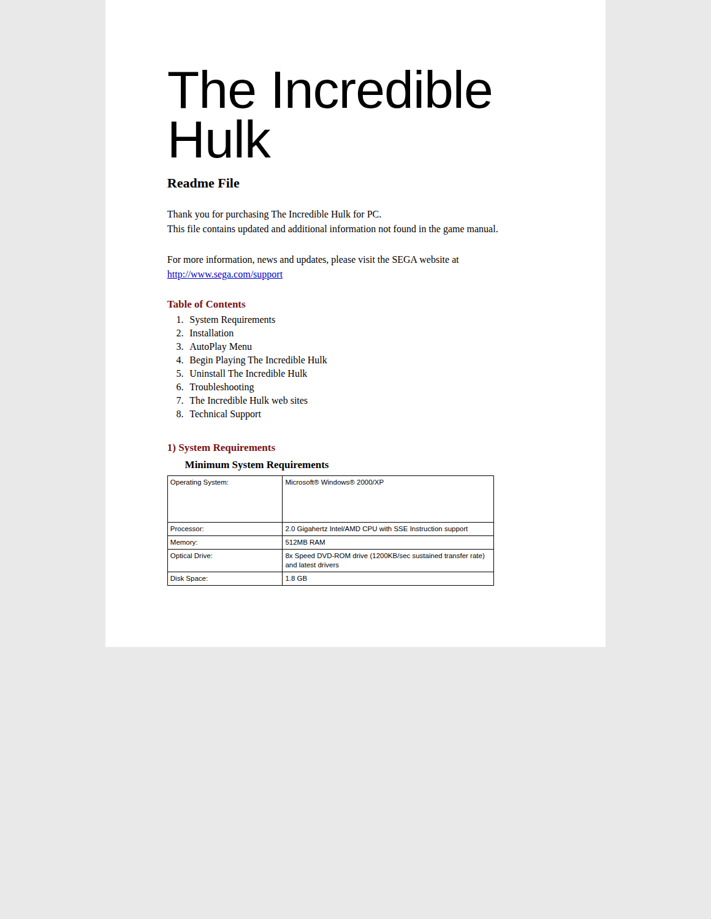The Incredible Hulk
Readme File
Thank you for purchasing The Incredible Hulk for PC.
This file contains updated and additional information not found in the game manual.
For more information, news and updates, please visit the SEGA website at
http://www.sega.com/support
Table of Contents
System Requirements
Installation
AutoPlay Menu
Begin Playing The Incredible Hulk
Uninstall The Incredible Hulk
Troubleshooting
The Incredible Hulk web sites
Technical Support
1) System Requirements
Minimum System Requirements
| Operating System: | Microsoft® Windows® 2000/XP |
| Processor: | 2.0 Gigahertz Intel/AMD CPU with SSE Instruction support |
| Memory: | 512MB RAM |
| Optical Drive: | 8x Speed DVD-ROM drive (1200KB/sec sustained transfer rate) and latest drivers |
| Disk Space: | 1.8 GB |